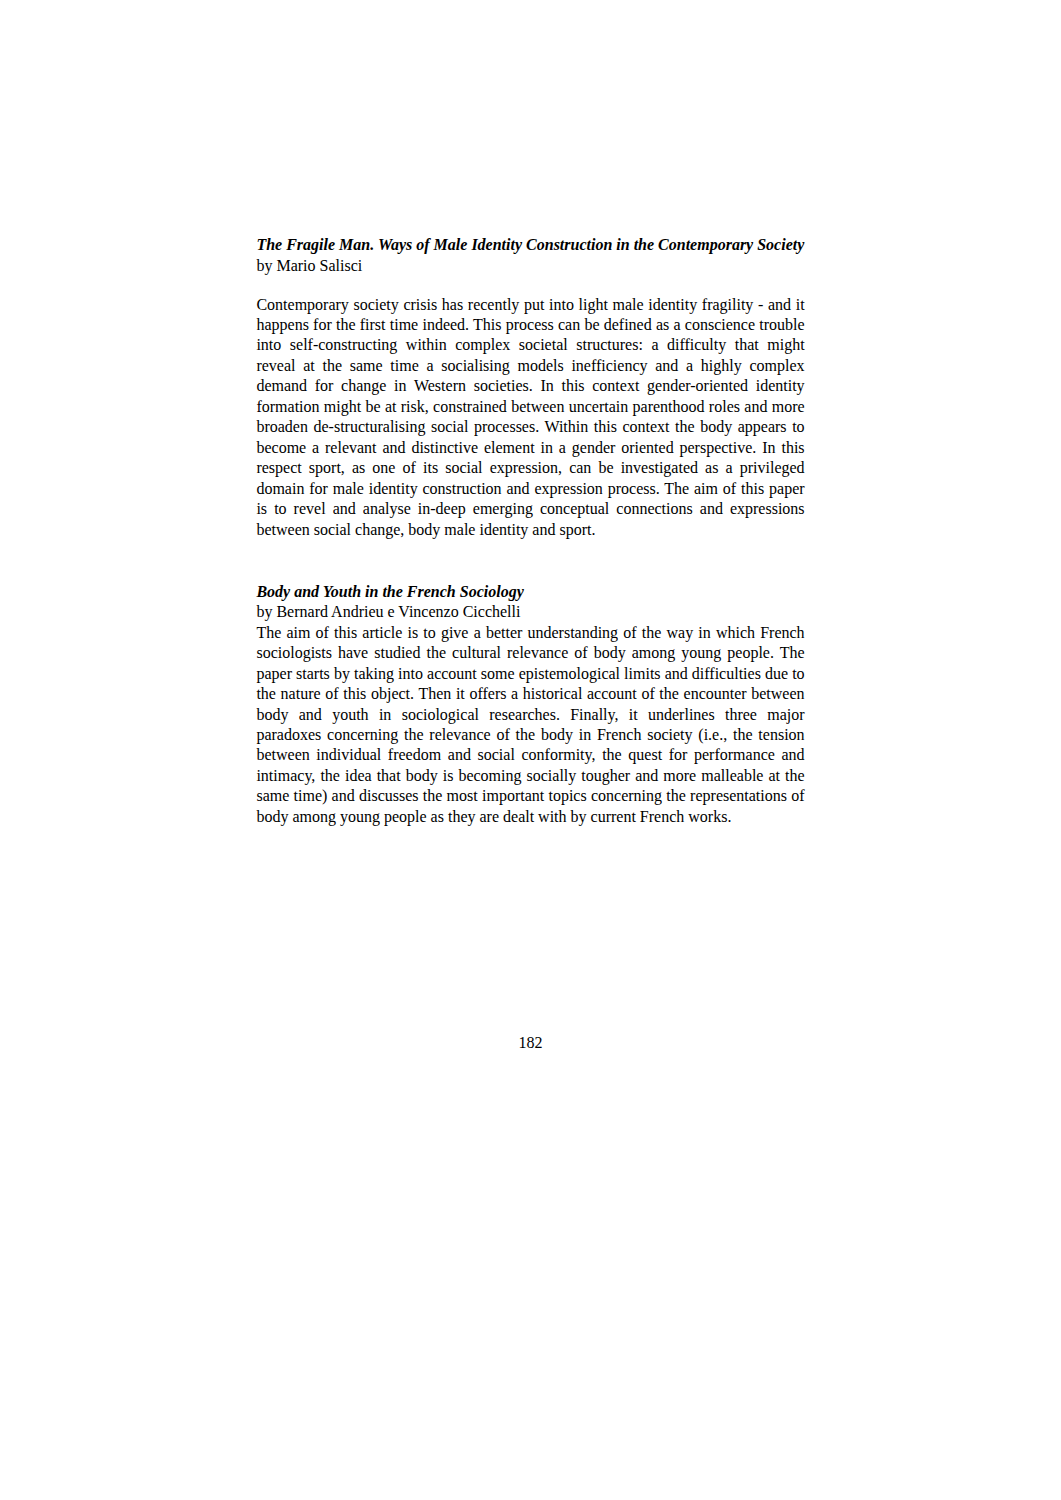The Fragile Man. Ways of Male Identity Construction in the Contemporary Society
by Mario Salisci
Contemporary society crisis has recently put into light male identity fragility - and it happens for the first time indeed. This process can be defined as a conscience trouble into self-constructing within complex societal structures: a difficulty that might reveal at the same time a socialising models inefficiency and a highly complex demand for change in Western societies. In this context gender-oriented identity formation might be at risk, constrained between uncertain parenthood roles and more broaden de-structuralising social processes. Within this context the body appears to become a relevant and distinctive element in a gender oriented perspective. In this respect sport, as one of its social expression, can be investigated as a privileged domain for male identity construction and expression process. The aim of this paper is to revel and analyse in-deep emerging conceptual connections and expressions between social change, body male identity and sport.
Body and Youth in the French Sociology
by Bernard Andrieu e Vincenzo Cicchelli
The aim of this article is to give a better understanding of the way in which French sociologists have studied the cultural relevance of body among young people. The paper starts by taking into account some epistemological limits and difficulties due to the nature of this object. Then it offers a historical account of the encounter between body and youth in sociological researches. Finally, it underlines three major paradoxes concerning the relevance of the body in French society (i.e., the tension between individual freedom and social conformity, the quest for performance and intimacy, the idea that body is becoming socially tougher and more malleable at the same time) and discusses the most important topics concerning the representations of body among young people as they are dealt with by current French works.
182